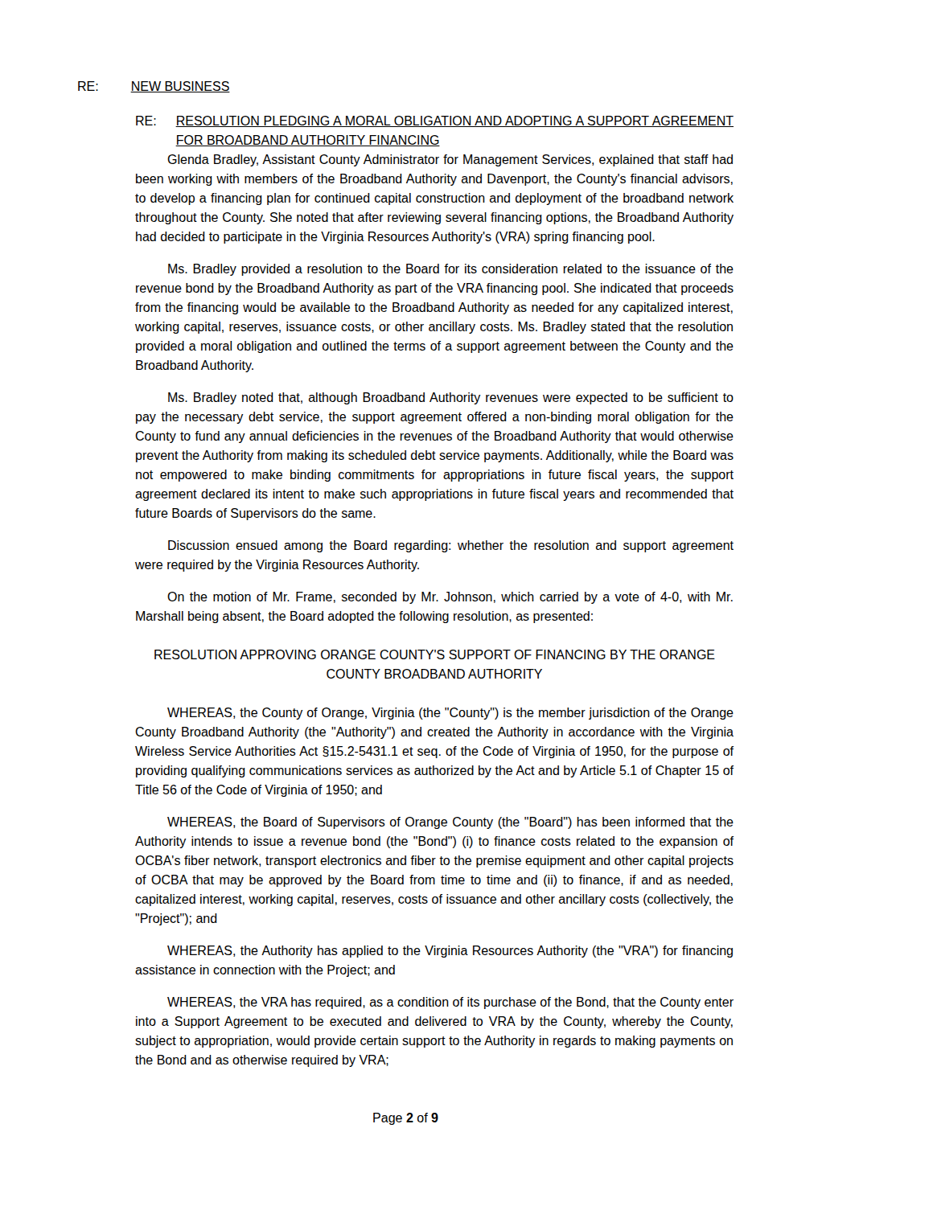RE: NEW BUSINESS
RE: RESOLUTION PLEDGING A MORAL OBLIGATION AND ADOPTING A SUPPORT AGREEMENT FOR BROADBAND AUTHORITY FINANCING
Glenda Bradley, Assistant County Administrator for Management Services, explained that staff had been working with members of the Broadband Authority and Davenport, the County's financial advisors, to develop a financing plan for continued capital construction and deployment of the broadband network throughout the County. She noted that after reviewing several financing options, the Broadband Authority had decided to participate in the Virginia Resources Authority's (VRA) spring financing pool.
Ms. Bradley provided a resolution to the Board for its consideration related to the issuance of the revenue bond by the Broadband Authority as part of the VRA financing pool. She indicated that proceeds from the financing would be available to the Broadband Authority as needed for any capitalized interest, working capital, reserves, issuance costs, or other ancillary costs. Ms. Bradley stated that the resolution provided a moral obligation and outlined the terms of a support agreement between the County and the Broadband Authority.
Ms. Bradley noted that, although Broadband Authority revenues were expected to be sufficient to pay the necessary debt service, the support agreement offered a non-binding moral obligation for the County to fund any annual deficiencies in the revenues of the Broadband Authority that would otherwise prevent the Authority from making its scheduled debt service payments. Additionally, while the Board was not empowered to make binding commitments for appropriations in future fiscal years, the support agreement declared its intent to make such appropriations in future fiscal years and recommended that future Boards of Supervisors do the same.
Discussion ensued among the Board regarding: whether the resolution and support agreement were required by the Virginia Resources Authority.
On the motion of Mr. Frame, seconded by Mr. Johnson, which carried by a vote of 4-0, with Mr. Marshall being absent, the Board adopted the following resolution, as presented:
RESOLUTION APPROVING ORANGE COUNTY'S SUPPORT OF FINANCING BY THE ORANGE COUNTY BROADBAND AUTHORITY
WHEREAS, the County of Orange, Virginia (the "County") is the member jurisdiction of the Orange County Broadband Authority (the "Authority") and created the Authority in accordance with the Virginia Wireless Service Authorities Act §15.2-5431.1 et seq. of the Code of Virginia of 1950, for the purpose of providing qualifying communications services as authorized by the Act and by Article 5.1 of Chapter 15 of Title 56 of the Code of Virginia of 1950; and
WHEREAS, the Board of Supervisors of Orange County (the "Board") has been informed that the Authority intends to issue a revenue bond (the "Bond") (i) to finance costs related to the expansion of OCBA's fiber network, transport electronics and fiber to the premise equipment and other capital projects of OCBA that may be approved by the Board from time to time and (ii) to finance, if and as needed, capitalized interest, working capital, reserves, costs of issuance and other ancillary costs (collectively, the "Project"); and
WHEREAS, the Authority has applied to the Virginia Resources Authority (the "VRA") for financing assistance in connection with the Project; and
WHEREAS, the VRA has required, as a condition of its purchase of the Bond, that the County enter into a Support Agreement to be executed and delivered to VRA by the County, whereby the County, subject to appropriation, would provide certain support to the Authority in regards to making payments on the Bond and as otherwise required by VRA;
Page 2 of 9